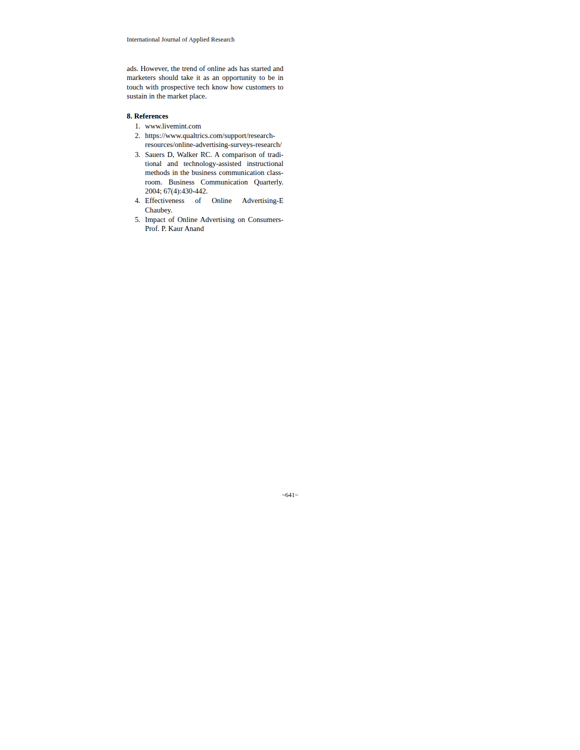International Journal of Applied Research
ads. However, the trend of online ads has started and marketers should take it as an opportunity to be in touch with prospective tech know how customers to sustain in the market place.
8. References
www.livemint.com
https://www.qualtrics.com/support/research-resources/online-advertising-surveys-research/
Sauers D, Walker RC. A comparison of traditional and technology-assisted instructional methods in the business communication classroom. Business Communication Quarterly. 2004; 67(4):430-442.
Effectiveness of Online Advertising-E Chaubey.
Impact of Online Advertising on Consumers-Prof. P. Kaur Anand
~641~